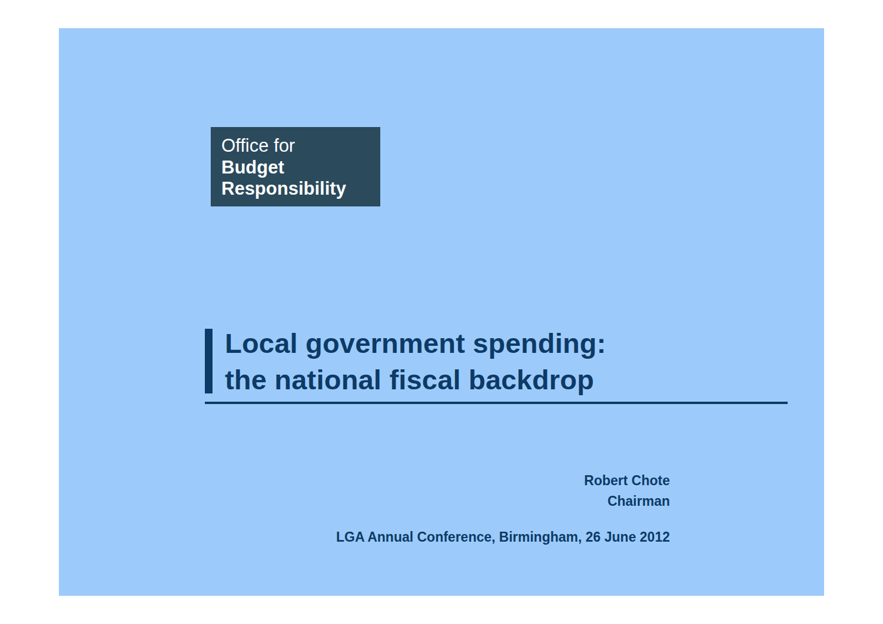Office for
Budget
Responsibility
Local government spending:
the national fiscal backdrop
Robert Chote
Chairman
LGA Annual Conference, Birmingham, 26 June 2012